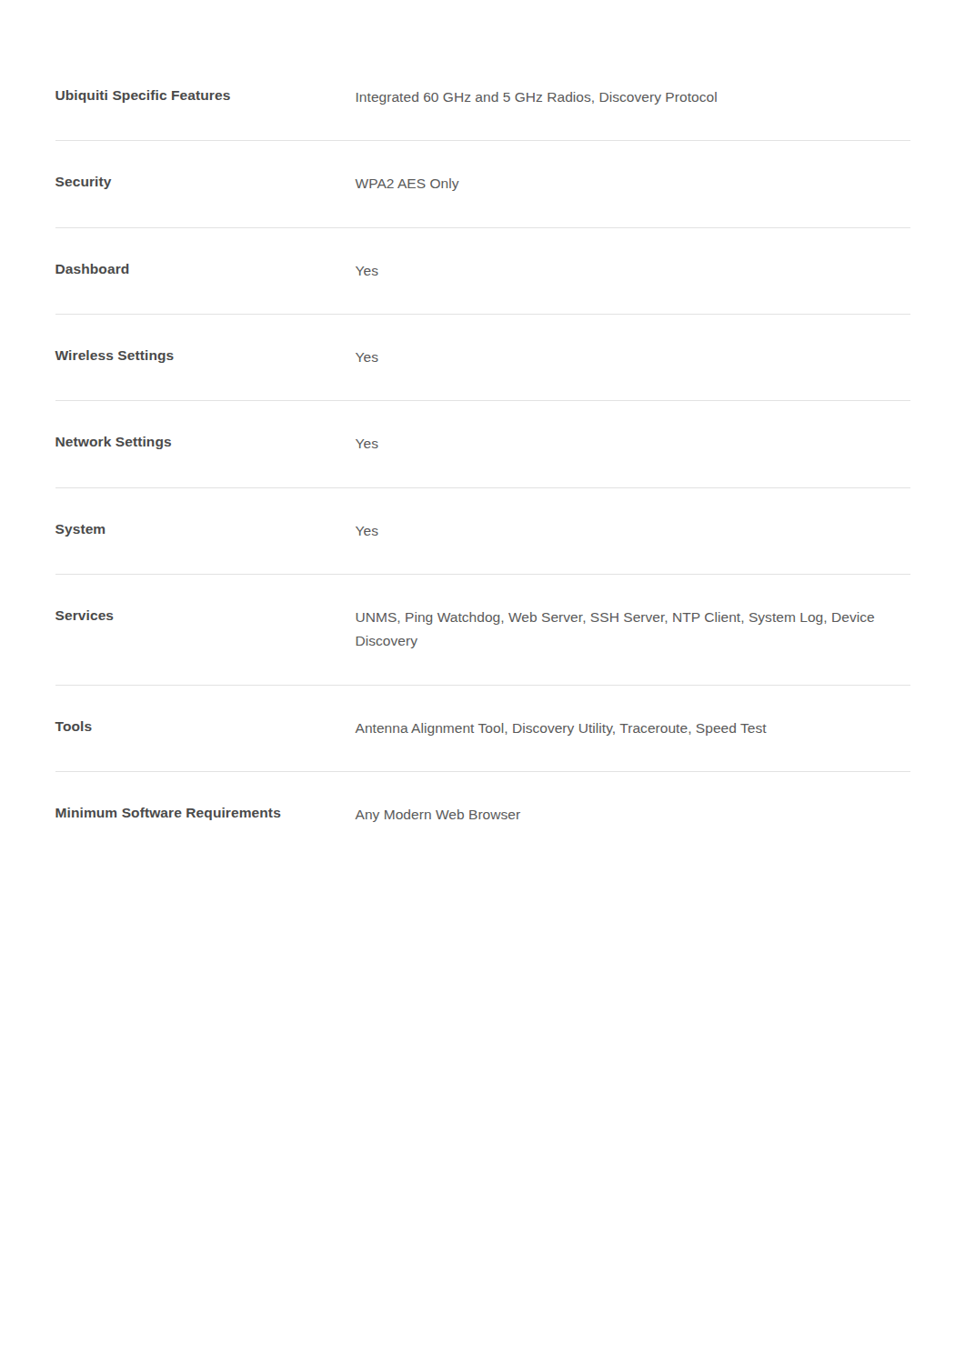Ubiquiti Specific Features
Integrated 60 GHz and 5 GHz Radios, Discovery Protocol
Security
WPA2 AES Only
Dashboard
Yes
Wireless Settings
Yes
Network Settings
Yes
System
Yes
Services
UNMS, Ping Watchdog, Web Server, SSH Server, NTP Client, System Log, Device Discovery
Tools
Antenna Alignment Tool, Discovery Utility, Traceroute, Speed Test
Minimum Software Requirements
Any Modern Web Browser